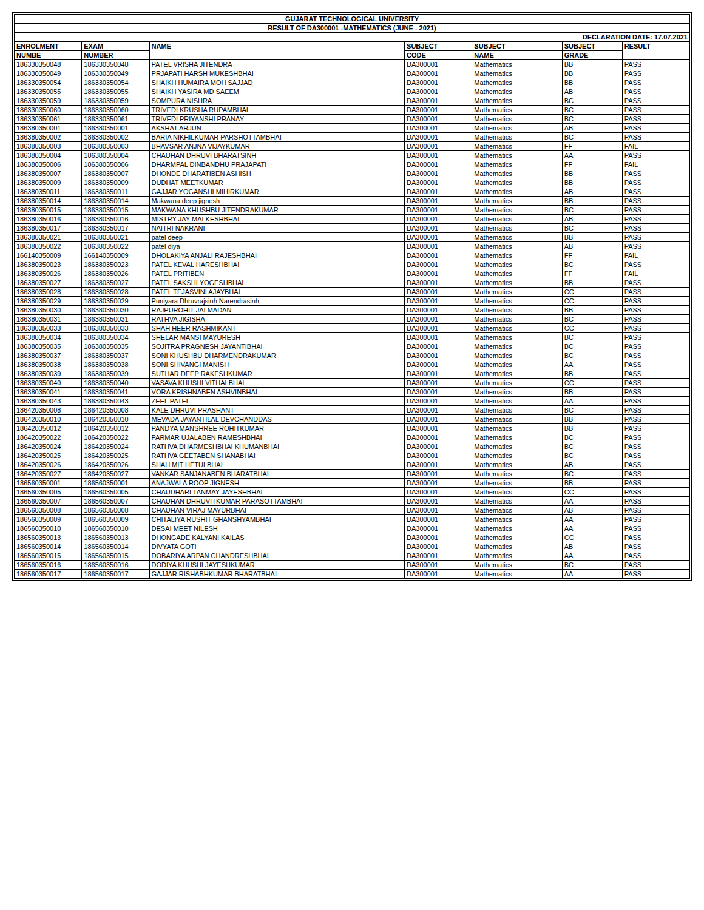| GUJARAT TECHNOLOGICAL UNIVERSITY |
| RESULT OF DA300001 -MATHEMATICS (JUNE - 2021) |
| DECLARATION DATE: 17.07.2021 |
| ENROLMENT | EXAM | NAME | SUBJECT | SUBJECT | SUBJECT | RESULT |
| NUMBE | NUMBER | CODE | NAME | GRADE |
| 186330350048 | 186330350048 | PATEL VRISHA JITENDRA | DA300001 | Mathematics | BB | PASS |
| 186330350049 | 186330350049 | PRJAPATI HARSH MUKESHBHAI | DA300001 | Mathematics | BB | PASS |
| 186330350054 | 186330350054 | SHAIKH HUMAIRA MOH SAJJAD | DA300001 | Mathematics | BB | PASS |
| 186330350055 | 186330350055 | SHAIKH YASIRA MD SAEEM | DA300001 | Mathematics | AB | PASS |
| 186330350059 | 186330350059 | SOMPURA NISHRA | DA300001 | Mathematics | BC | PASS |
| 186330350060 | 186330350060 | TRIVEDI KRUSHA RUPAMBHAI | DA300001 | Mathematics | BC | PASS |
| 186330350061 | 186330350061 | TRIVEDI PRIYANSHI PRANAY | DA300001 | Mathematics | BC | PASS |
| 186380350001 | 186380350001 | AKSHAT ARJUN | DA300001 | Mathematics | AB | PASS |
| 186380350002 | 186380350002 | BARIA NIKHILKUMAR PARSHOTTAMBHAI | DA300001 | Mathematics | BC | PASS |
| 186380350003 | 186380350003 | BHAVSAR ANJNA VIJAYKUMAR | DA300001 | Mathematics | FF | FAIL |
| 186380350004 | 186380350004 | CHAUHAN DHRUVI BHARATSINH | DA300001 | Mathematics | AA | PASS |
| 186380350006 | 186380350006 | DHARMPAL DINBANDHU PRAJAPATI | DA300001 | Mathematics | FF | FAIL |
| 186380350007 | 186380350007 | DHONDE DHARATIBEN ASHISH | DA300001 | Mathematics | BB | PASS |
| 186380350009 | 186380350009 | DUDHAT MEETKUMAR | DA300001 | Mathematics | BB | PASS |
| 186380350011 | 186380350011 | GAJJAR YOGANSHI MIHIRKUMAR | DA300001 | Mathematics | AB | PASS |
| 186380350014 | 186380350014 | Makwana deep jignesh | DA300001 | Mathematics | BB | PASS |
| 186380350015 | 186380350015 | MAKWANA KHUSHBU JITENDRAKUMAR | DA300001 | Mathematics | BC | PASS |
| 186380350016 | 186380350016 | MISTRY JAY MALKESHBHAI | DA300001 | Mathematics | AB | PASS |
| 186380350017 | 186380350017 | NAITRI NAKRANI | DA300001 | Mathematics | BC | PASS |
| 186380350021 | 186380350021 | patel deep | DA300001 | Mathematics | BB | PASS |
| 186380350022 | 186380350022 | patel diya | DA300001 | Mathematics | AB | PASS |
| 166140350009 | 166140350009 | DHOLAKIYA ANJALI RAJESHBHAI | DA300001 | Mathematics | FF | FAIL |
| 186380350023 | 186380350023 | PATEL KEVAL HARESHBHAI | DA300001 | Mathematics | BC | PASS |
| 186380350026 | 186380350026 | PATEL PRITIBEN | DA300001 | Mathematics | FF | FAIL |
| 186380350027 | 186380350027 | PATEL SAKSHI YOGESHBHAI | DA300001 | Mathematics | BB | PASS |
| 186380350028 | 186380350028 | PATEL TEJASVINI AJAYBHAI | DA300001 | Mathematics | CC | PASS |
| 186380350029 | 186380350029 | Puniyara Dhruvrajsinh Narendrasinh | DA300001 | Mathematics | CC | PASS |
| 186380350030 | 186380350030 | RAJPUROHIT JAI MADAN | DA300001 | Mathematics | BB | PASS |
| 186380350031 | 186380350031 | RATHVA JIGISHA | DA300001 | Mathematics | BC | PASS |
| 186380350033 | 186380350033 | SHAH HEER RASHMIKANT | DA300001 | Mathematics | CC | PASS |
| 186380350034 | 186380350034 | SHELAR MANSI MAYURESH | DA300001 | Mathematics | BC | PASS |
| 186380350035 | 186380350035 | SOJITRA PRAGNESH JAYANTIBHAI | DA300001 | Mathematics | BC | PASS |
| 186380350037 | 186380350037 | SONI KHUSHBU DHARMENDRAKUMAR | DA300001 | Mathematics | BC | PASS |
| 186380350038 | 186380350038 | SONI SHIVANGI MANISH | DA300001 | Mathematics | AA | PASS |
| 186380350039 | 186380350039 | SUTHAR DEEP RAKESHKUMAR | DA300001 | Mathematics | BB | PASS |
| 186380350040 | 186380350040 | VASAVA KHUSHI VITHALBHAI | DA300001 | Mathematics | CC | PASS |
| 186380350041 | 186380350041 | VORA KRISHNABEN ASHVINBHAI | DA300001 | Mathematics | BB | PASS |
| 186380350043 | 186380350043 | ZEEL PATEL | DA300001 | Mathematics | AA | PASS |
| 186420350008 | 186420350008 | KALE DHRUVI PRASHANT | DA300001 | Mathematics | BC | PASS |
| 186420350010 | 186420350010 | MEVADA JAYANTILAL DEVCHANDDAS | DA300001 | Mathematics | BB | PASS |
| 186420350012 | 186420350012 | PANDYA MANSHREE ROHITKUMAR | DA300001 | Mathematics | BB | PASS |
| 186420350022 | 186420350022 | PARMAR UJALABEN RAMESHBHAI | DA300001 | Mathematics | BC | PASS |
| 186420350024 | 186420350024 | RATHVA DHARMESHBHAI KHUMANBHAI | DA300001 | Mathematics | BC | PASS |
| 186420350025 | 186420350025 | RATHVA GEETABEN SHANABHAI | DA300001 | Mathematics | BC | PASS |
| 186420350026 | 186420350026 | SHAH MIT HETULBHAI | DA300001 | Mathematics | AB | PASS |
| 186420350027 | 186420350027 | VANKAR SANJANABEN BHARATBHAI | DA300001 | Mathematics | BC | PASS |
| 186560350001 | 186560350001 | ANAJWALA ROOP JIGNESH | DA300001 | Mathematics | BB | PASS |
| 186560350005 | 186560350005 | CHAUDHARI TANMAY JAYESHBHAI | DA300001 | Mathematics | CC | PASS |
| 186560350007 | 186560350007 | CHAUHAN DHRUVITKUMAR PARASOTTAMBHAI | DA300001 | Mathematics | AA | PASS |
| 186560350008 | 186560350008 | CHAUHAN VIRAJ MAYURBHAI | DA300001 | Mathematics | AB | PASS |
| 186560350009 | 186560350009 | CHITALIYA RUSHIT GHANSHYAMBHAI | DA300001 | Mathematics | AA | PASS |
| 186560350010 | 186560350010 | DESAI MEET NILESH | DA300001 | Mathematics | AA | PASS |
| 186560350013 | 186560350013 | DHONGADE KALYANI KAILAS | DA300001 | Mathematics | CC | PASS |
| 186560350014 | 186560350014 | DIVYATA GOTI | DA300001 | Mathematics | AB | PASS |
| 186560350015 | 186560350015 | DOBARIYA ARPAN CHANDRESHBHAI | DA300001 | Mathematics | AA | PASS |
| 186560350016 | 186560350016 | DODIYA KHUSHI JAYESHKUMAR | DA300001 | Mathematics | BC | PASS |
| 186560350017 | 186560350017 | GAJJAR RISHABHKUMAR BHARATBHAI | DA300001 | Mathematics | AA | PASS |